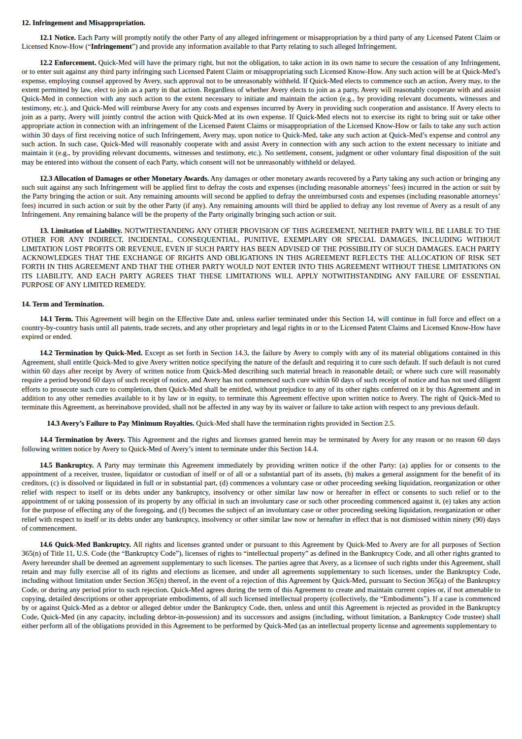12. Infringement and Misappropriation.
12.1 Notice. Each Party will promptly notify the other Party of any alleged infringement or misappropriation by a third party of any Licensed Patent Claim or Licensed Know-How (“Infringement”) and provide any information available to that Party relating to such alleged Infringement.
12.2 Enforcement. Quick-Med will have the primary right, but not the obligation, to take action in its own name to secure the cessation of any Infringement, or to enter suit against any third party infringing such Licensed Patent Claim or misappropriating such Licensed Know-How. Any such action will be at Quick-Med’s expense, employing counsel approved by Avery, such approval not to be unreasonably withheld. If Quick-Med elects to commence such an action, Avery may, to the extent permitted by law, elect to join as a party in that action. Regardless of whether Avery elects to join as a party, Avery will reasonably cooperate with and assist Quick-Med in connection with any such action to the extent necessary to initiate and maintain the action (e.g., by providing relevant documents, witnesses and testimony, etc.), and Quick-Med will reimburse Avery for any costs and expenses incurred by Avery in providing such cooperation and assistance. If Avery elects to join as a party, Avery will jointly control the action with Quick-Med at its own expense. If Quick-Med elects not to exercise its right to bring suit or take other appropriate action in connection with an infringement of the Licensed Patent Claims or misappropriation of the Licensed Know-How or fails to take any such action within 30 days of first receiving notice of such Infringement, Avery may, upon notice to Quick-Med, take any such action at Quick-Med’s expense and control any such action. In such case, Quick-Med will reasonably cooperate with and assist Avery in connection with any such action to the extent necessary to initiate and maintain it (e.g., by providing relevant documents, witnesses and testimony, etc.). No settlement, consent, judgment or other voluntary final disposition of the suit may be entered into without the consent of each Party, which consent will not be unreasonably withheld or delayed.
12.3 Allocation of Damages or other Monetary Awards. Any damages or other monetary awards recovered by a Party taking any such action or bringing any such suit against any such Infringement will be applied first to defray the costs and expenses (including reasonable attorneys’ fees) incurred in the action or suit by the Party bringing the action or suit. Any remaining amounts will second be applied to defray the unreimbursed costs and expenses (including reasonable attorneys’ fees) incurred in such action or suit by the other Party (if any). Any remaining amounts will third be applied to defray any lost revenue of Avery as a result of any Infringement. Any remaining balance will be the property of the Party originally bringing such action or suit.
13. Limitation of Liability. NOTWITHSTANDING ANY OTHER PROVISION OF THIS AGREEMENT, NEITHER PARTY WILL BE LIABLE TO THE OTHER FOR ANY INDIRECT, INCIDENTAL, CONSEQUENTIAL, PUNITIVE, EXEMPLARY OR SPECIAL DAMAGES, INCLUDING WITHOUT LIMITATION LOST PROFITS OR REVENUE, EVEN IF SUCH PARTY HAS BEEN ADVISED OF THE POSSIBILITY OF SUCH DAMAGES. EACH PARTY ACKNOWLEDGES THAT THE EXCHANGE OF RIGHTS AND OBLIGATIONS IN THIS AGREEMENT REFLECTS THE ALLOCATION OF RISK SET FORTH IN THIS AGREEMENT AND THAT THE OTHER PARTY WOULD NOT ENTER INTO THIS AGREEMENT WITHOUT THESE LIMITATIONS ON ITS LIABILITY, AND EACH PARTY AGREES THAT THESE LIMITATIONS WILL APPLY NOTWITHSTANDING ANY FAILURE OF ESSENTIAL PURPOSE OF ANY LIMITED REMEDY.
14. Term and Termination.
14.1 Term. This Agreement will begin on the Effective Date and, unless earlier terminated under this Section 14, will continue in full force and effect on a country-by-country basis until all patents, trade secrets, and any other proprietary and legal rights in or to the Licensed Patent Claims and Licensed Know-How have expired or ended.
14.2 Termination by Quick-Med. Except as set forth in Section 14.3, the failure by Avery to comply with any of its material obligations contained in this Agreement, shall entitle Quick-Med to give Avery written notice specifying the nature of the default and requiring it to cure such default. If such default is not cured within 60 days after receipt by Avery of written notice from Quick-Med describing such material breach in reasonable detail; or where such cure will reasonably require a period beyond 60 days of such receipt of notice, and Avery has not commenced such cure within 60 days of such receipt of notice and has not used diligent efforts to prosecute such cure to completion, then Quick-Med shall be entitled, without prejudice to any of its other rights conferred on it by this Agreement and in addition to any other remedies available to it by law or in equity, to terminate this Agreement effective upon written notice to Avery. The right of Quick-Med to terminate this Agreement, as hereinabove provided, shall not be affected in any way by its waiver or failure to take action with respect to any previous default.
14.3 Avery’s Failure to Pay Minimum Royalties. Quick-Med shall have the termination rights provided in Section 2.5.
14.4 Termination by Avery. This Agreement and the rights and licenses granted herein may be terminated by Avery for any reason or no reason 60 days following written notice by Avery to Quick-Med of Avery’s intent to terminate under this Section 14.4.
14.5 Bankruptcy. A Party may terminate this Agreement immediately by providing written notice if the other Party: (a) applies for or consents to the appointment of a receiver, trustee, liquidator or custodian of itself or of all or a substantial part of its assets, (b) makes a general assignment for the benefit of its creditors, (c) is dissolved or liquidated in full or in substantial part, (d) commences a voluntary case or other proceeding seeking liquidation, reorganization or other relief with respect to itself or its debts under any bankruptcy, insolvency or other similar law now or hereafter in effect or consents to such relief or to the appointment of or taking possession of its property by any official in such an involuntary case or such other proceeding commenced against it, (e) takes any action for the purpose of effecting any of the foregoing, and (f) becomes the subject of an involuntary case or other proceeding seeking liquidation, reorganization or other relief with respect to itself or its debts under any bankruptcy, insolvency or other similar law now or hereafter in effect that is not dismissed within ninety (90) days of commencement.
14.6 Quick-Med Bankruptcy. All rights and licenses granted under or pursuant to this Agreement by Quick-Med to Avery are for all purposes of Section 365(n) of Title 11, U.S. Code (the “Bankruptcy Code”), licenses of rights to “intellectual property” as defined in the Bankruptcy Code, and all other rights granted to Avery hereunder shall be deemed an agreement supplementary to such licenses. The parties agree that Avery, as a licensee of such rights under this Agreement, shall retain and may fully exercise all of its rights and elections as licensee, and under all agreements supplementary to such licenses, under the Bankruptcy Code, including without limitation under Section 365(n) thereof, in the event of a rejection of this Agreement by Quick-Med, pursuant to Section 365(a) of the Bankruptcy Code, or during any period prior to such rejection. Quick-Med agrees during the term of this Agreement to create and maintain current copies or, if not amenable to copying, detailed descriptions or other appropriate embodiments, of all such licensed intellectual property (collectively, the “Embodiments”). If a case is commenced by or against Quick-Med as a debtor or alleged debtor under the Bankruptcy Code, then, unless and until this Agreement is rejected as provided in the Bankruptcy Code, Quick-Med (in any capacity, including debtor-in-possession) and its successors and assigns (including, without limitation, a Bankruptcy Code trustee) shall either perform all of the obligations provided in this Agreement to be performed by Quick-Med (as an intellectual property license and agreements supplementary to